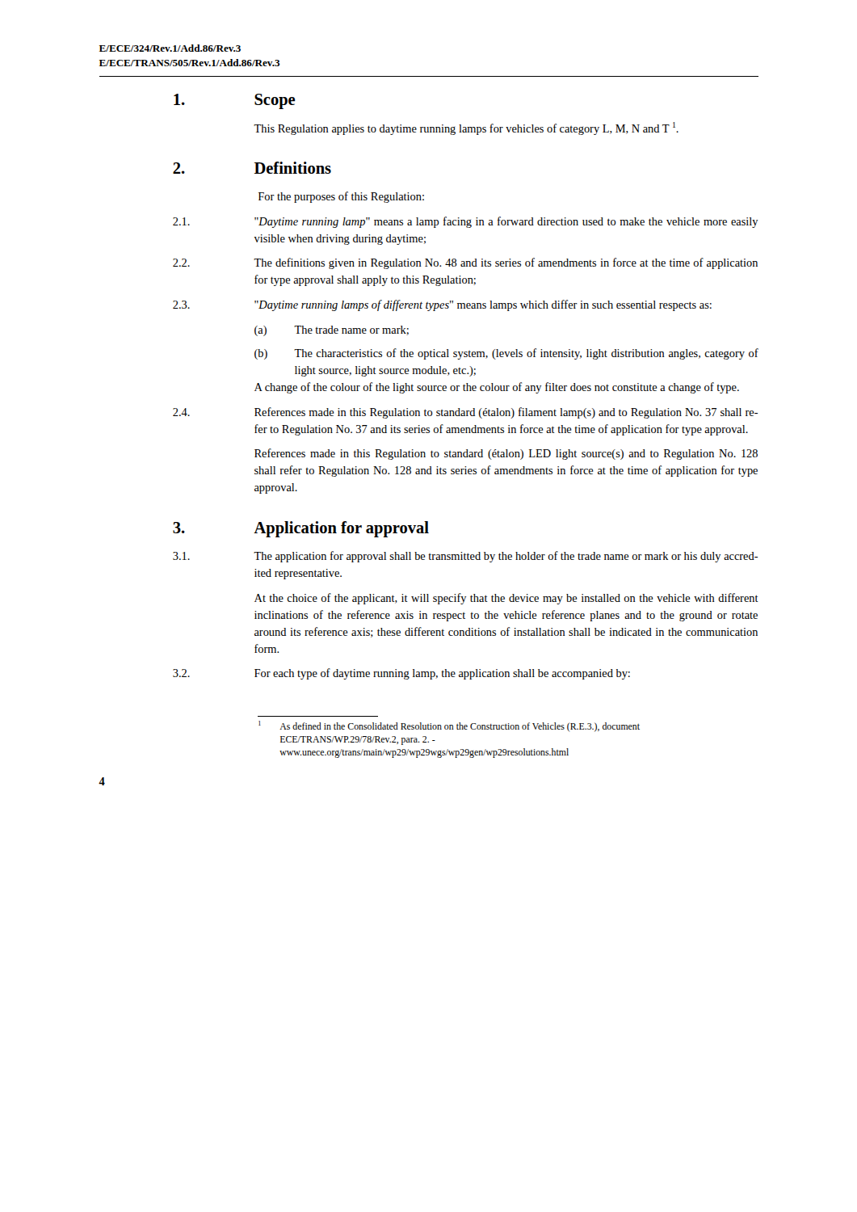E/ECE/324/Rev.1/Add.86/Rev.3
E/ECE/TRANS/505/Rev.1/Add.86/Rev.3
1. Scope
This Regulation applies to daytime running lamps for vehicles of category L, M, N and T 1.
2. Definitions
For the purposes of this Regulation:
2.1.
"Daytime running lamp" means a lamp facing in a forward direction used to make the vehicle more easily visible when driving during daytime;
2.2.
The definitions given in Regulation No. 48 and its series of amendments in force at the time of application for type approval shall apply to this Regulation;
2.3.
"Daytime running lamps of different types" means lamps which differ in such essential respects as:
(a) The trade name or mark;
(b) The characteristics of the optical system, (levels of intensity, light distribution angles, category of light source, light source module, etc.);
A change of the colour of the light source or the colour of any filter does not constitute a change of type.
2.4.
References made in this Regulation to standard (étalon) filament lamp(s) and to Regulation No. 37 shall refer to Regulation No. 37 and its series of amendments in force at the time of application for type approval.
References made in this Regulation to standard (étalon) LED light source(s) and to Regulation No. 128 shall refer to Regulation No. 128 and its series of amendments in force at the time of application for type approval.
3. Application for approval
3.1.
The application for approval shall be transmitted by the holder of the trade name or mark or his duly accredited representative.
At the choice of the applicant, it will specify that the device may be installed on the vehicle with different inclinations of the reference axis in respect to the vehicle reference planes and to the ground or rotate around its reference axis; these different conditions of installation shall be indicated in the communication form.
3.2.
For each type of daytime running lamp, the application shall be accompanied by:
1 As defined in the Consolidated Resolution on the Construction of Vehicles (R.E.3.), document
ECE/TRANS/WP.29/78/Rev.2, para. 2. -
www.unece.org/trans/main/wp29/wp29wgs/wp29gen/wp29resolutions.html
4